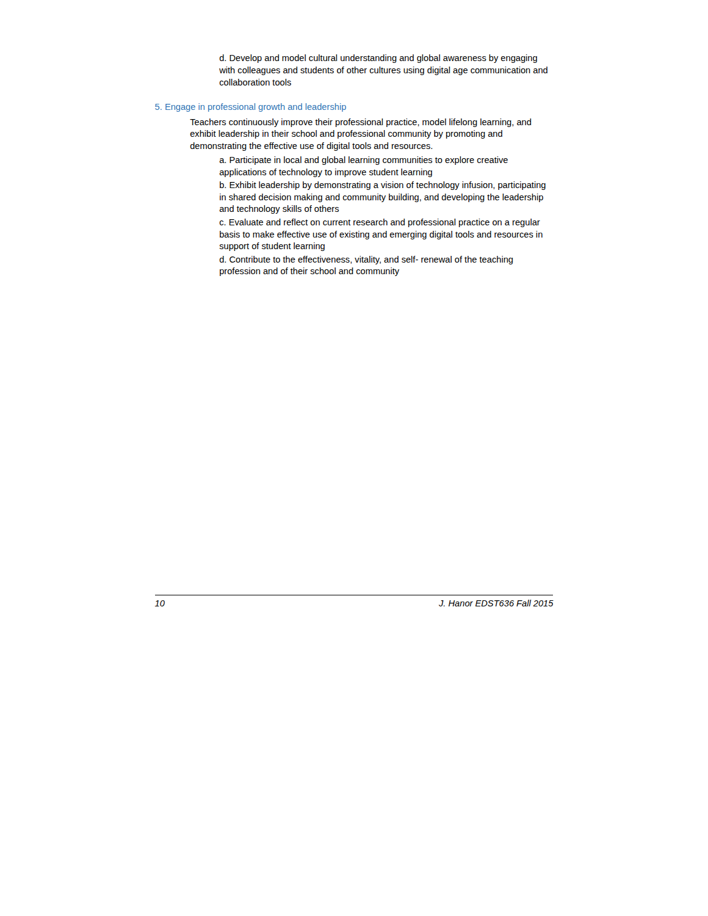d. Develop and model cultural understanding and global awareness by engaging with colleagues and students of other cultures using digital age communication and collaboration tools
5. Engage in professional growth and leadership
Teachers continuously improve their professional practice, model lifelong learning, and exhibit leadership in their school and professional community by promoting and demonstrating the effective use of digital tools and resources.
a. Participate in local and global learning communities to explore creative applications of technology to improve student learning
b. Exhibit leadership by demonstrating a vision of technology infusion, participating in shared decision making and community building, and developing the leadership and technology skills of others
c. Evaluate and reflect on current research and professional practice on a regular basis to make effective use of existing and emerging digital tools and resources in support of student learning
d. Contribute to the effectiveness, vitality, and self- renewal of the teaching profession and of their school and community
10 J. Hanor EDST636 Fall 2015